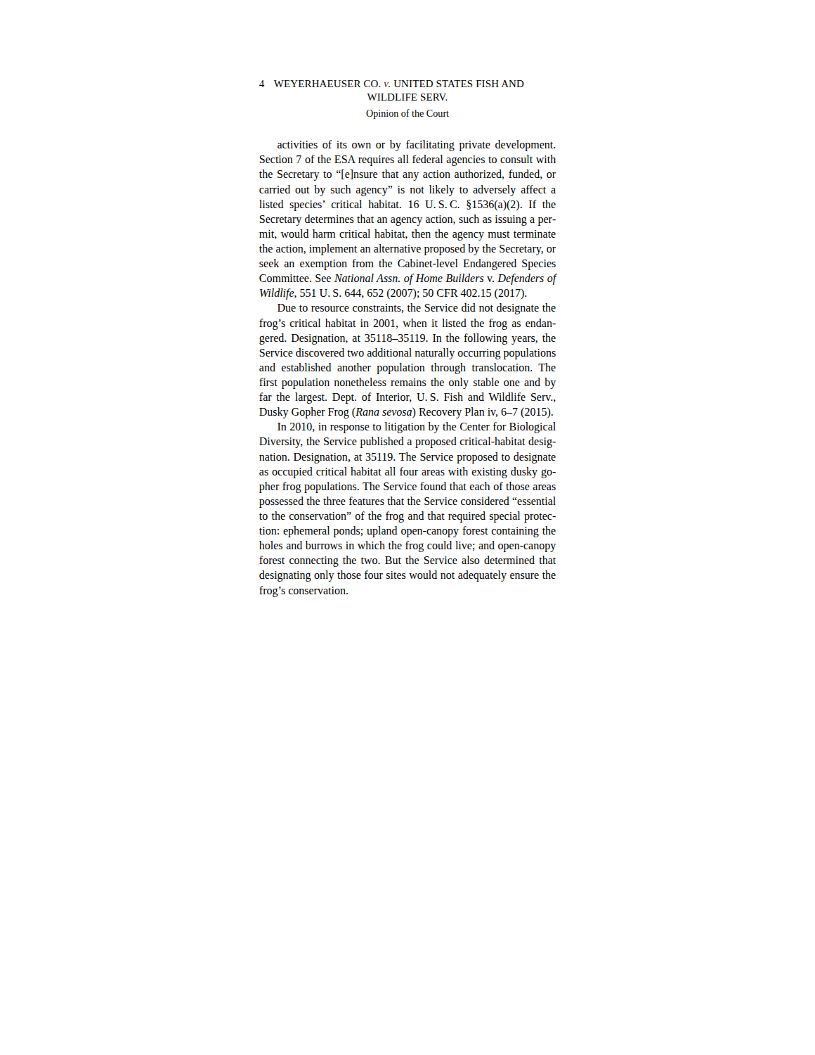4 WEYERHAEUSER CO. v. UNITED STATES FISH AND WILDLIFE SERV. Opinion of the Court
activities of its own or by facilitating private development. Section 7 of the ESA requires all federal agencies to consult with the Secretary to “[e]nsure that any action authorized, funded, or carried out by such agency” is not likely to adversely affect a listed species’ critical habitat. 16 U. S. C. §1536(a)(2). If the Secretary determines that an agency action, such as issuing a permit, would harm critical habitat, then the agency must terminate the action, implement an alternative proposed by the Secretary, or seek an exemption from the Cabinet-level Endangered Species Committee. See National Assn. of Home Builders v. Defenders of Wildlife, 551 U. S. 644, 652 (2007); 50 CFR 402.15 (2017).
Due to resource constraints, the Service did not designate the frog’s critical habitat in 2001, when it listed the frog as endangered. Designation, at 35118–35119. In the following years, the Service discovered two additional naturally occurring populations and established another population through translocation. The first population nonetheless remains the only stable one and by far the largest. Dept. of Interior, U. S. Fish and Wildlife Serv., Dusky Gopher Frog (Rana sevosa) Recovery Plan iv, 6–7 (2015).
In 2010, in response to litigation by the Center for Biological Diversity, the Service published a proposed critical-habitat designation. Designation, at 35119. The Service proposed to designate as occupied critical habitat all four areas with existing dusky gopher frog populations. The Service found that each of those areas possessed the three features that the Service considered “essential to the conservation” of the frog and that required special protection: ephemeral ponds; upland open-canopy forest containing the holes and burrows in which the frog could live; and open-canopy forest connecting the two. But the Service also determined that designating only those four sites would not adequately ensure the frog’s conservation.